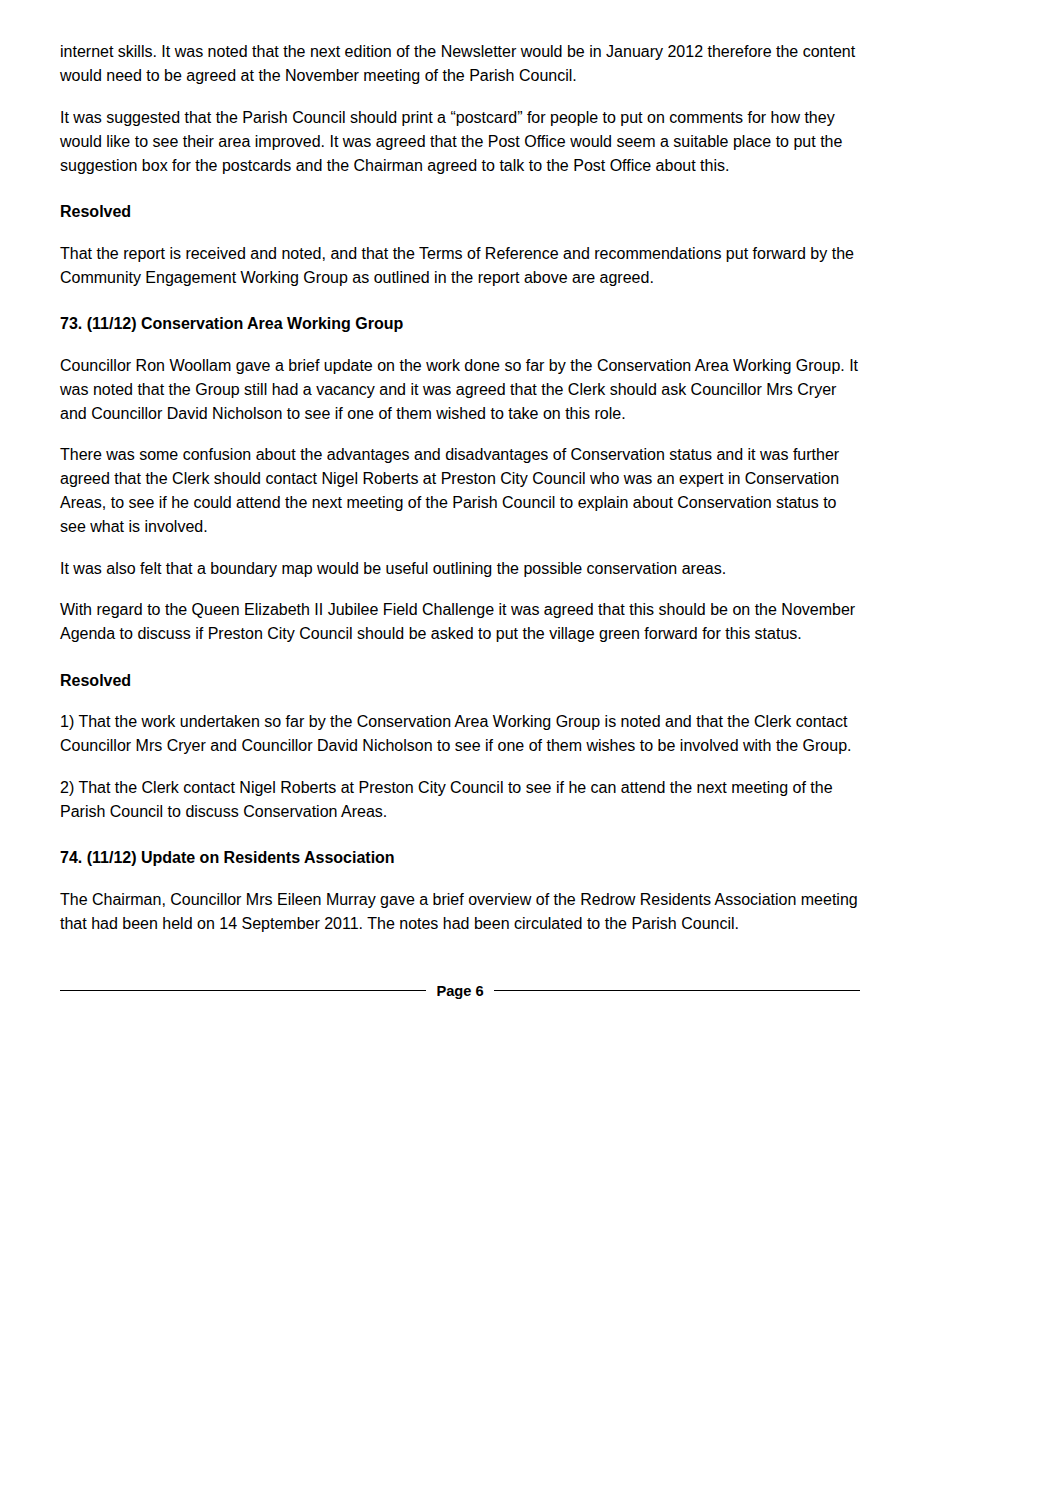internet skills. It was noted that the next edition of the Newsletter would be in January 2012 therefore the content would need to be agreed at the November meeting of the Parish Council.
It was suggested that the Parish Council should print a “postcard” for people to put on comments for how they would like to see their area improved. It was agreed that the Post Office would seem a suitable place to put the suggestion box for the postcards and the Chairman agreed to talk to the Post Office about this.
Resolved
That the report is received and noted, and that the Terms of Reference and recommendations put forward by the Community Engagement Working Group as outlined in the report above are agreed.
73. (11/12) Conservation Area Working Group
Councillor Ron Woollam gave a brief update on the work done so far by the Conservation Area Working Group. It was noted that the Group still had a vacancy and it was agreed that the Clerk should ask Councillor Mrs Cryer and Councillor David Nicholson to see if one of them wished to take on this role.
There was some confusion about the advantages and disadvantages of Conservation status and it was further agreed that the Clerk should contact Nigel Roberts at Preston City Council who was an expert in Conservation Areas, to see if he could attend the next meeting of the Parish Council to explain about Conservation status to see what is involved.
It was also felt that a boundary map would be useful outlining the possible conservation areas.
With regard to the Queen Elizabeth II Jubilee Field Challenge it was agreed that this should be on the November Agenda to discuss if Preston City Council should be asked to put the village green forward for this status.
Resolved
1) That the work undertaken so far by the Conservation Area Working Group is noted and that the Clerk contact Councillor Mrs Cryer and Councillor David Nicholson to see if one of them wishes to be involved with the Group.
2) That the Clerk contact Nigel Roberts at Preston City Council to see if he can attend the next meeting of the Parish Council to discuss Conservation Areas.
74. (11/12) Update on Residents Association
The Chairman, Councillor Mrs Eileen Murray gave a brief overview of the Redrow Residents Association meeting that had been held on 14 September 2011. The notes had been circulated to the Parish Council.
Page 6